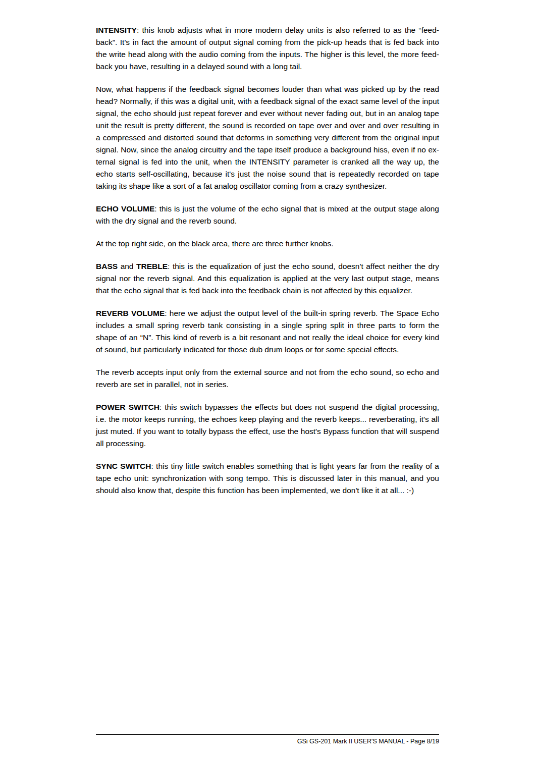INTENSITY: this knob adjusts what in more modern delay units is also referred to as the “feedback”. It's in fact the amount of output signal coming from the pick-up heads that is fed back into the write head along with the audio coming from the inputs. The higher is this level, the more feedback you have, resulting in a delayed sound with a long tail.
Now, what happens if the feedback signal becomes louder than what was picked up by the read head? Normally, if this was a digital unit, with a feedback signal of the exact same level of the input signal, the echo should just repeat forever and ever without never fading out, but in an analog tape unit the result is pretty different, the sound is recorded on tape over and over and over resulting in a compressed and distorted sound that deforms in something very different from the original input signal. Now, since the analog circuitry and the tape itself produce a background hiss, even if no external signal is fed into the unit, when the INTENSITY parameter is cranked all the way up, the echo starts self-oscillating, because it's just the noise sound that is repeatedly recorded on tape taking its shape like a sort of a fat analog oscillator coming from a crazy synthesizer.
ECHO VOLUME: this is just the volume of the echo signal that is mixed at the output stage along with the dry signal and the reverb sound.
At the top right side, on the black area, there are three further knobs.
BASS and TREBLE: this is the equalization of just the echo sound, doesn't affect neither the dry signal nor the reverb signal. And this equalization is applied at the very last output stage, means that the echo signal that is fed back into the feedback chain is not affected by this equalizer.
REVERB VOLUME: here we adjust the output level of the built-in spring reverb. The Space Echo includes a small spring reverb tank consisting in a single spring split in three parts to form the shape of an “N”. This kind of reverb is a bit resonant and not really the ideal choice for every kind of sound, but particularly indicated for those dub drum loops or for some special effects.
The reverb accepts input only from the external source and not from the echo sound, so echo and reverb are set in parallel, not in series.
POWER SWITCH: this switch bypasses the effects but does not suspend the digital processing, i.e. the motor keeps running, the echoes keep playing and the reverb keeps... reverberating, it's all just muted. If you want to totally bypass the effect, use the host's Bypass function that will suspend all processing.
SYNC SWITCH: this tiny little switch enables something that is light years far from the reality of a tape echo unit: synchronization with song tempo. This is discussed later in this manual, and you should also know that, despite this function has been implemented, we don't like it at all... :-)
GSi GS-201 Mark II USER'S MANUAL - Page 8/19